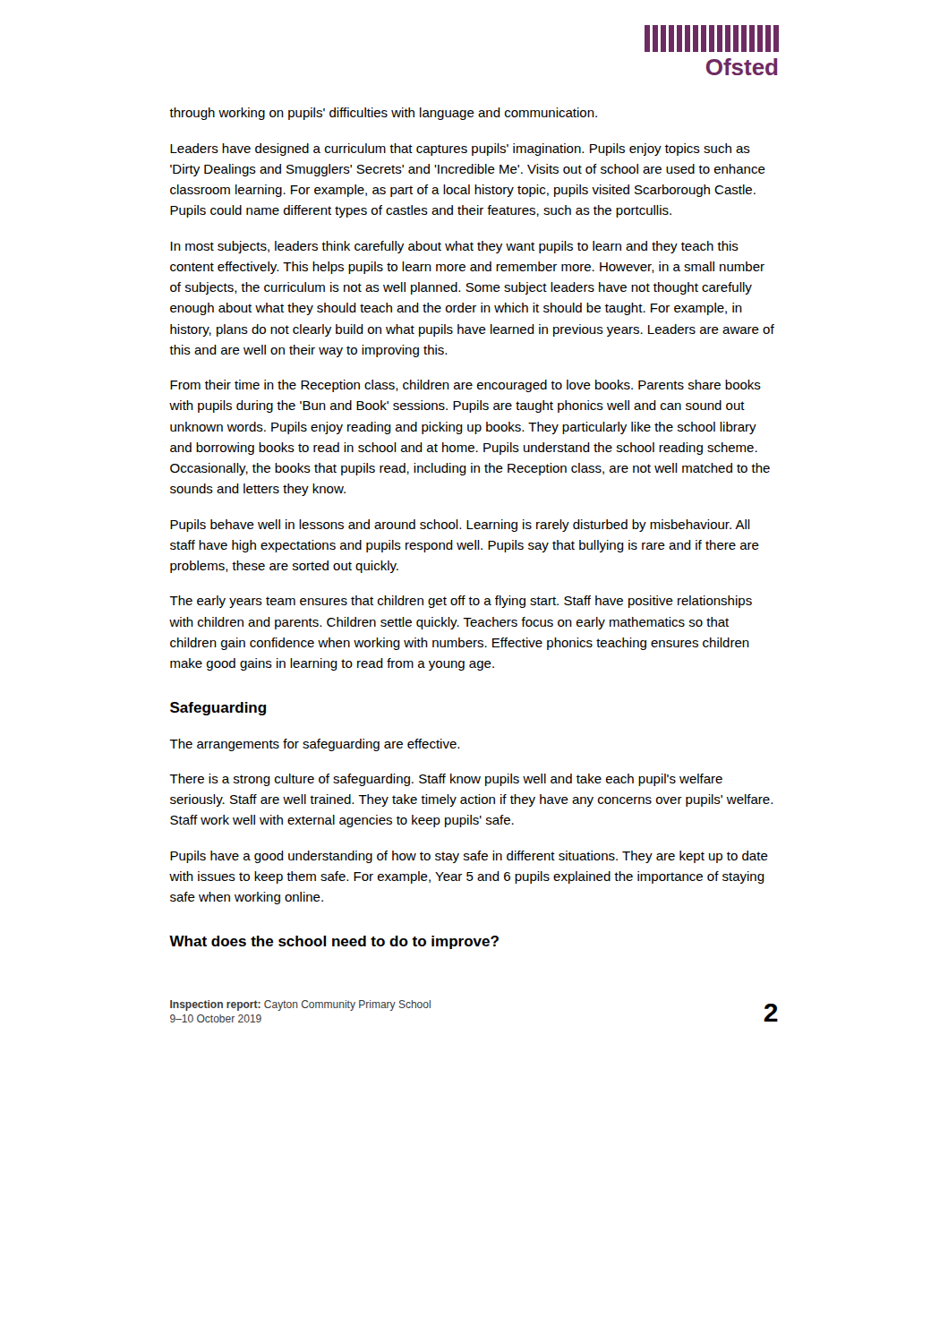Ofsted
through working on pupils' difficulties with language and communication.
Leaders have designed a curriculum that captures pupils' imagination. Pupils enjoy topics such as 'Dirty Dealings and Smugglers' Secrets' and 'Incredible Me'. Visits out of school are used to enhance classroom learning. For example, as part of a local history topic, pupils visited Scarborough Castle. Pupils could name different types of castles and their features, such as the portcullis.
In most subjects, leaders think carefully about what they want pupils to learn and they teach this content effectively. This helps pupils to learn more and remember more. However, in a small number of subjects, the curriculum is not as well planned. Some subject leaders have not thought carefully enough about what they should teach and the order in which it should be taught. For example, in history, plans do not clearly build on what pupils have learned in previous years. Leaders are aware of this and are well on their way to improving this.
From their time in the Reception class, children are encouraged to love books. Parents share books with pupils during the 'Bun and Book' sessions. Pupils are taught phonics well and can sound out unknown words. Pupils enjoy reading and picking up books. They particularly like the school library and borrowing books to read in school and at home. Pupils understand the school reading scheme. Occasionally, the books that pupils read, including in the Reception class, are not well matched to the sounds and letters they know.
Pupils behave well in lessons and around school. Learning is rarely disturbed by misbehaviour. All staff have high expectations and pupils respond well. Pupils say that bullying is rare and if there are problems, these are sorted out quickly.
The early years team ensures that children get off to a flying start. Staff have positive relationships with children and parents. Children settle quickly. Teachers focus on early mathematics so that children gain confidence when working with numbers. Effective phonics teaching ensures children make good gains in learning to read from a young age.
Safeguarding
The arrangements for safeguarding are effective.
There is a strong culture of safeguarding. Staff know pupils well and take each pupil's welfare seriously. Staff are well trained. They take timely action if they have any concerns over pupils' welfare. Staff work well with external agencies to keep pupils' safe.
Pupils have a good understanding of how to stay safe in different situations. They are kept up to date with issues to keep them safe. For example, Year 5 and 6 pupils explained the importance of staying safe when working online.
What does the school need to do to improve?
Inspection report: Cayton Community Primary School
9–10 October 2019
2